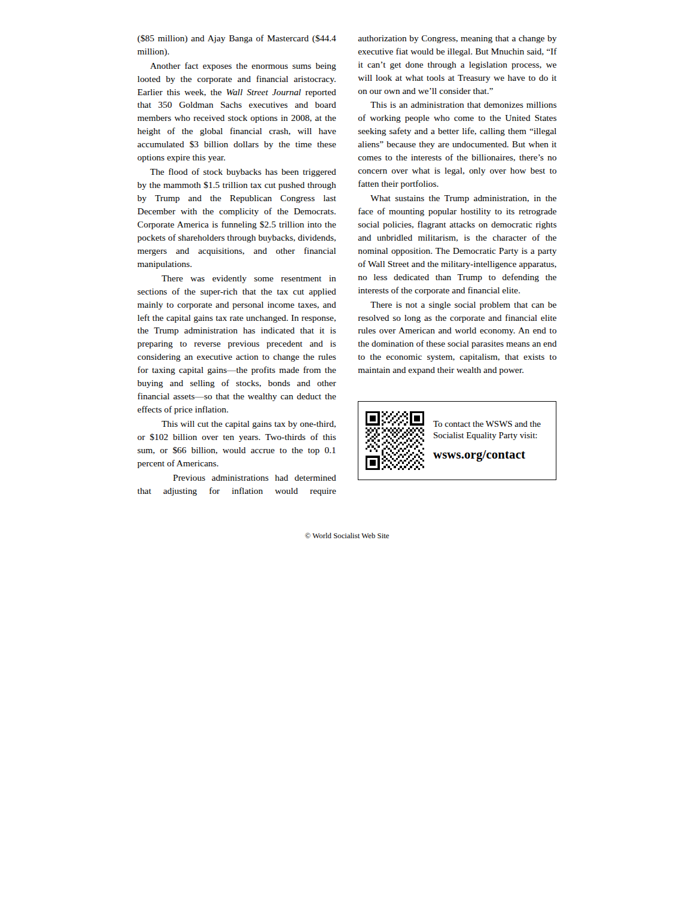($85 million) and Ajay Banga of Mastercard ($44.4 million).
Another fact exposes the enormous sums being looted by the corporate and financial aristocracy. Earlier this week, the Wall Street Journal reported that 350 Goldman Sachs executives and board members who received stock options in 2008, at the height of the global financial crash, will have accumulated $3 billion dollars by the time these options expire this year.
The flood of stock buybacks has been triggered by the mammoth $1.5 trillion tax cut pushed through by Trump and the Republican Congress last December with the complicity of the Democrats. Corporate America is funneling $2.5 trillion into the pockets of shareholders through buybacks, dividends, mergers and acquisitions, and other financial manipulations.
There was evidently some resentment in sections of the super-rich that the tax cut applied mainly to corporate and personal income taxes, and left the capital gains tax rate unchanged. In response, the Trump administration has indicated that it is preparing to reverse previous precedent and is considering an executive action to change the rules for taxing capital gains—the profits made from the buying and selling of stocks, bonds and other financial assets—so that the wealthy can deduct the effects of price inflation.
This will cut the capital gains tax by one-third, or $102 billion over ten years. Two-thirds of this sum, or $66 billion, would accrue to the top 0.1 percent of Americans.
Previous administrations had determined that adjusting for inflation would require authorization by Congress, meaning that a change by executive fiat would be illegal. But Mnuchin said, “If it can’t get done through a legislation process, we will look at what tools at Treasury we have to do it on our own and we’ll consider that.”
This is an administration that demonizes millions of working people who come to the United States seeking safety and a better life, calling them “illegal aliens” because they are undocumented. But when it comes to the interests of the billionaires, there’s no concern over what is legal, only over how best to fatten their portfolios.
What sustains the Trump administration, in the face of mounting popular hostility to its retrograde social policies, flagrant attacks on democratic rights and unbridled militarism, is the character of the nominal opposition. The Democratic Party is a party of Wall Street and the military-intelligence apparatus, no less dedicated than Trump to defending the interests of the corporate and financial elite.
There is not a single social problem that can be resolved so long as the corporate and financial elite rules over American and world economy. An end to the domination of these social parasites means an end to the economic system, capitalism, that exists to maintain and expand their wealth and power.
To contact the WSWS and the
Socialist Equality Party visit: wsws.org/contact
© World Socialist Web Site